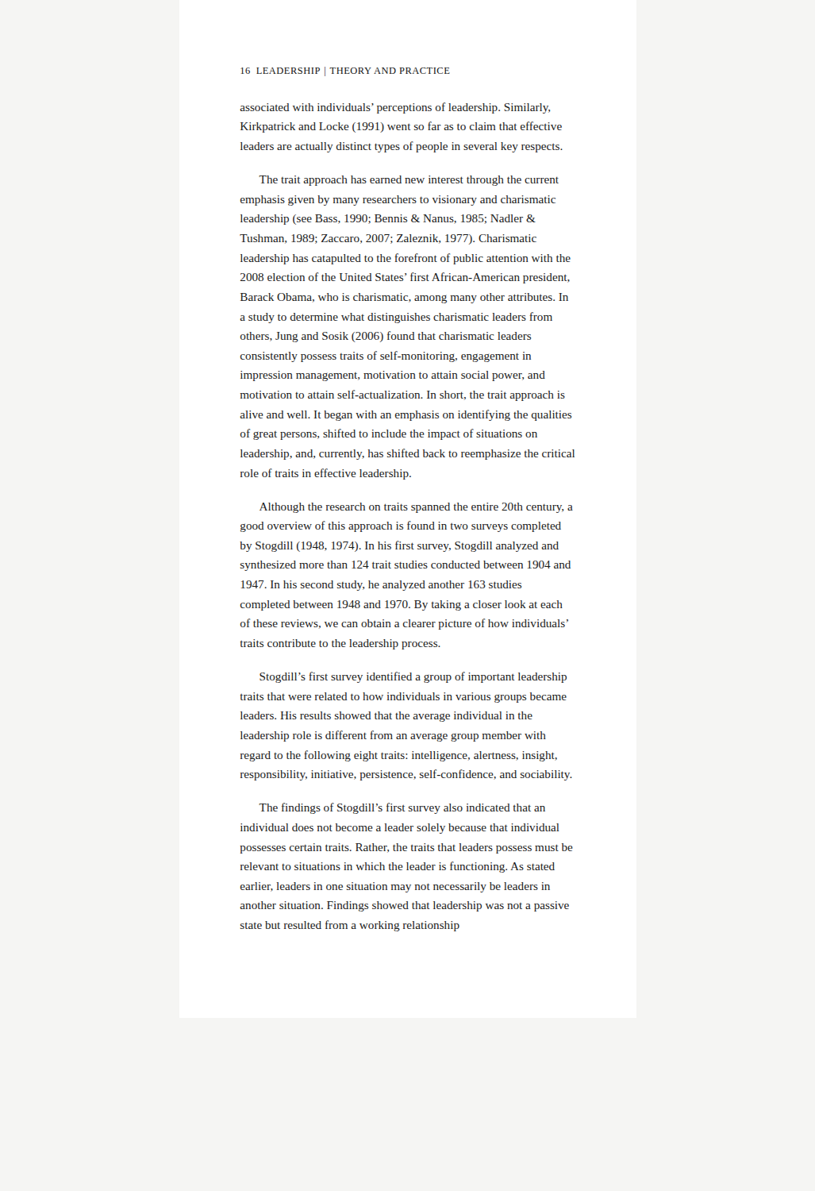16 LEADERSHIP|THEORY AND PRACTICE
associated with individuals’ perceptions of leadership. Similarly, Kirkpatrick and Locke (1991) went so far as to claim that effective leaders are actually distinct types of people in several key respects.
The trait approach has earned new interest through the current emphasis given by many researchers to visionary and charismatic leadership (see Bass, 1990; Bennis & Nanus, 1985; Nadler & Tushman, 1989; Zaccaro, 2007; Zaleznik, 1977). Charismatic leadership has catapulted to the forefront of public attention with the 2008 election of the United States’ first African-American president, Barack Obama, who is charismatic, among many other attributes. In a study to determine what distinguishes charismatic leaders from others, Jung and Sosik (2006) found that charismatic leaders consistently possess traits of self-monitoring, engagement in impression management, motivation to attain social power, and motivation to attain self-actualization. In short, the trait approach is alive and well. It began with an emphasis on identifying the qualities of great persons, shifted to include the impact of situations on leadership, and, currently, has shifted back to reemphasize the critical role of traits in effective leadership.
Although the research on traits spanned the entire 20th century, a good overview of this approach is found in two surveys completed by Stogdill (1948, 1974). In his first survey, Stogdill analyzed and synthesized more than 124 trait studies conducted between 1904 and 1947. In his second study, he analyzed another 163 studies completed between 1948 and 1970. By taking a closer look at each of these reviews, we can obtain a clearer picture of how individuals’ traits contribute to the leadership process.
Stogdill’s first survey identified a group of important leadership traits that were related to how individuals in various groups became leaders. His results showed that the average individual in the leadership role is different from an average group member with regard to the following eight traits: intelligence, alertness, insight, responsibility, initiative, persistence, self-confidence, and sociability.
The findings of Stogdill’s first survey also indicated that an individual does not become a leader solely because that individual possesses certain traits. Rather, the traits that leaders possess must be relevant to situations in which the leader is functioning. As stated earlier, leaders in one situation may not necessarily be leaders in another situation. Findings showed that leadership was not a passive state but resulted from a working relationship